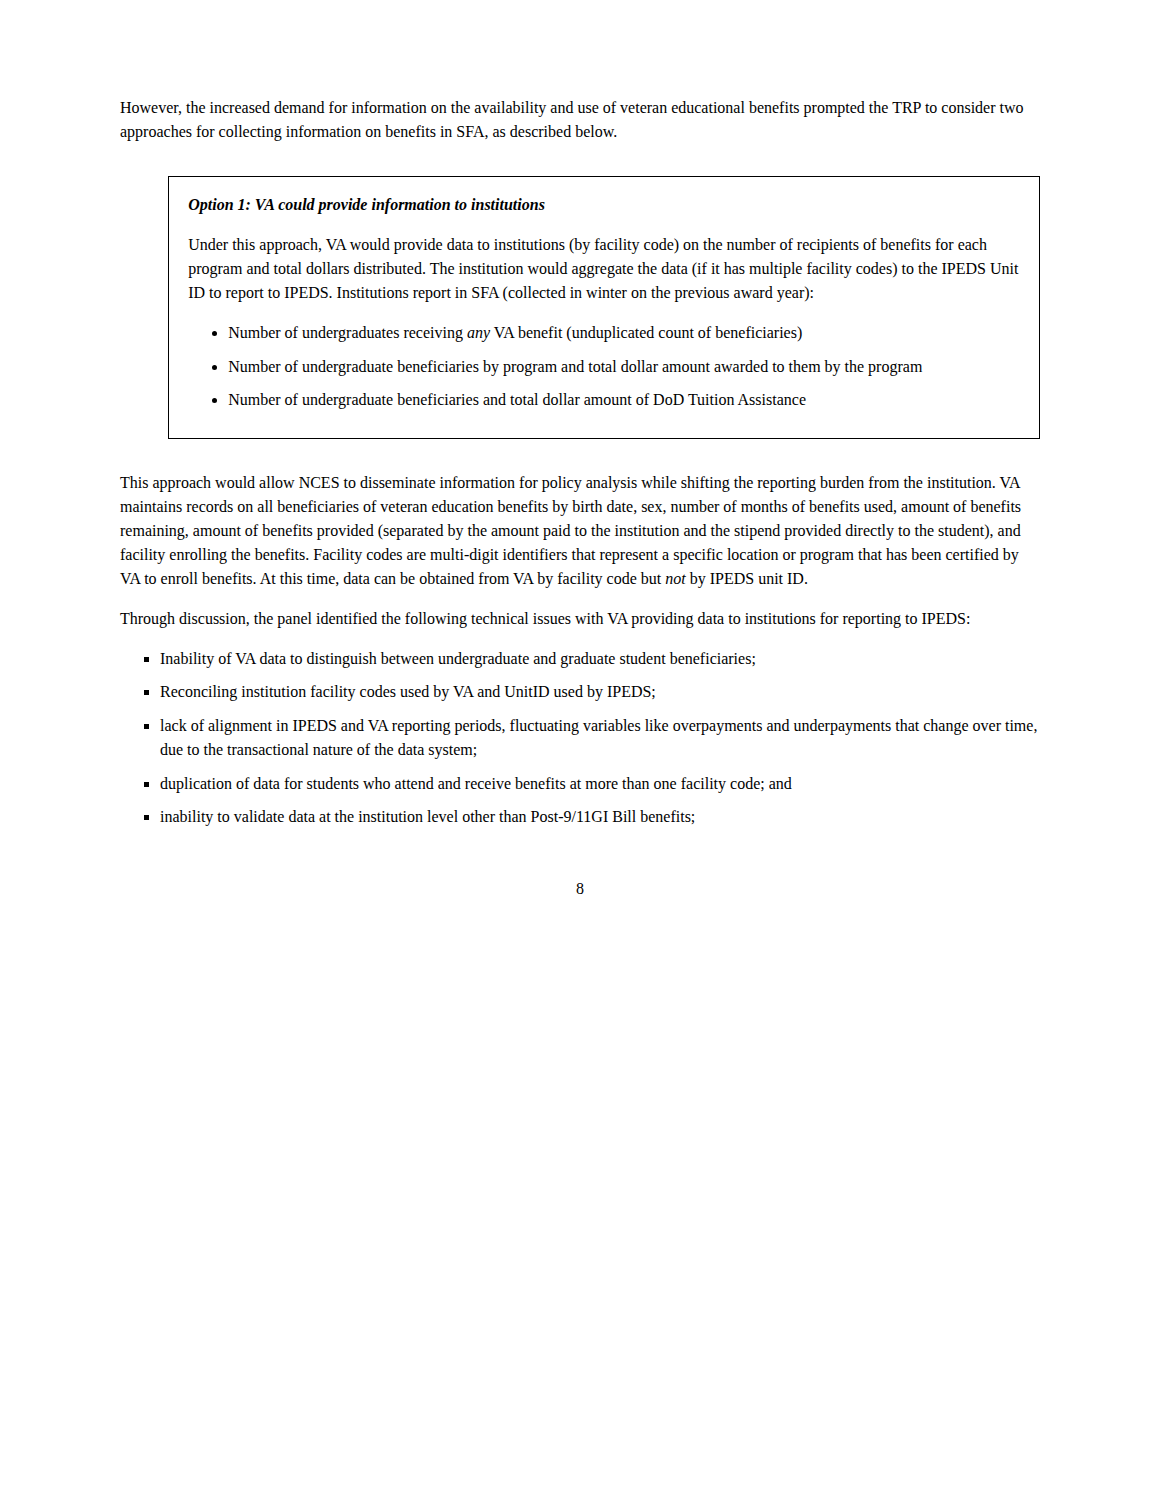However, the increased demand for information on the availability and use of veteran educational benefits prompted the TRP to consider two approaches for collecting information on benefits in SFA, as described below.
Option 1: VA could provide information to institutions
Under this approach, VA would provide data to institutions (by facility code) on the number of recipients of benefits for each program and total dollars distributed. The institution would aggregate the data (if it has multiple facility codes) to the IPEDS Unit ID to report to IPEDS. Institutions report in SFA (collected in winter on the previous award year):
Number of undergraduates receiving any VA benefit (unduplicated count of beneficiaries)
Number of undergraduate beneficiaries by program and total dollar amount awarded to them by the program
Number of undergraduate beneficiaries and total dollar amount of DoD Tuition Assistance
This approach would allow NCES to disseminate information for policy analysis while shifting the reporting burden from the institution. VA maintains records on all beneficiaries of veteran education benefits by birth date, sex, number of months of benefits used, amount of benefits remaining, amount of benefits provided (separated by the amount paid to the institution and the stipend provided directly to the student), and facility enrolling the benefits. Facility codes are multi-digit identifiers that represent a specific location or program that has been certified by VA to enroll benefits. At this time, data can be obtained from VA by facility code but not by IPEDS unit ID.
Through discussion, the panel identified the following technical issues with VA providing data to institutions for reporting to IPEDS:
Inability of VA data to distinguish between undergraduate and graduate student beneficiaries;
Reconciling institution facility codes used by VA and UnitID used by IPEDS;
lack of alignment in IPEDS and VA reporting periods, fluctuating variables like overpayments and underpayments that change over time, due to the transactional nature of the data system;
duplication of data for students who attend and receive benefits at more than one facility code; and
inability to validate data at the institution level other than Post-9/11GI Bill benefits;
8